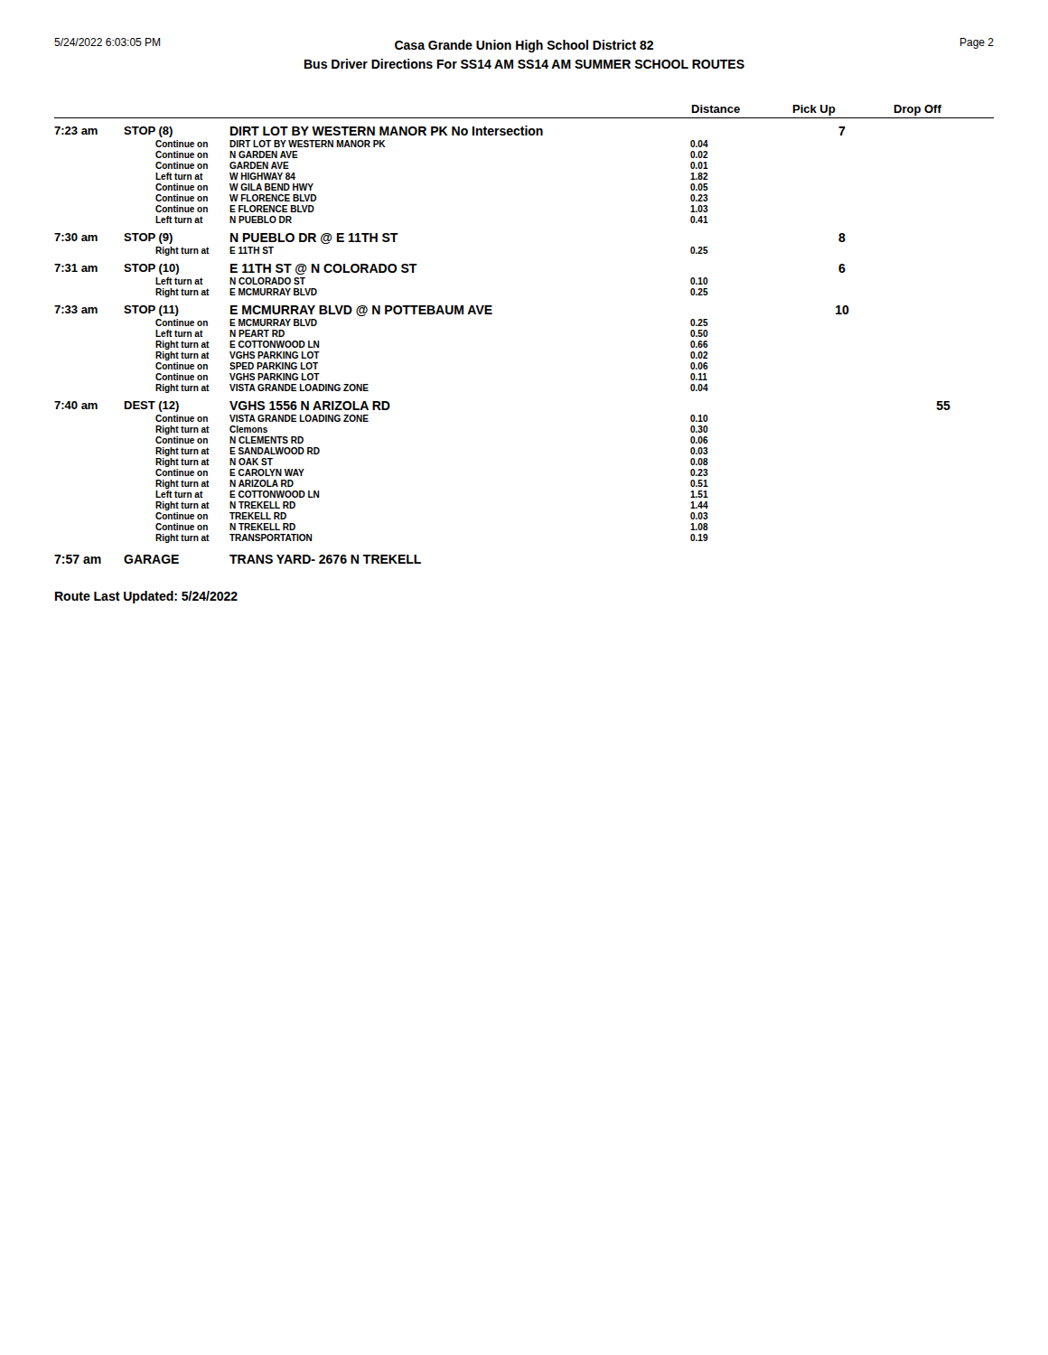5/24/2022 6:03:05 PM
Page 2
Casa Grande Union High School District 82
Bus Driver Directions For SS14 AM SS14 AM SUMMER SCHOOL ROUTES
| | | | Distance | Pick Up | Drop Off |
| --- | --- | --- | --- | --- | --- |
| 7:23 am | STOP (8) | DIRT LOT BY WESTERN MANOR PK No Intersection | | 7 | |
| | Continue on | DIRT LOT BY WESTERN MANOR PK | 0.04 | | |
| | Continue on | N GARDEN AVE | 0.02 | | |
| | Continue on | GARDEN AVE | 0.01 | | |
| | Left turn at | W HIGHWAY 84 | 1.82 | | |
| | Continue on | W GILA BEND HWY | 0.05 | | |
| | Continue on | W FLORENCE BLVD | 0.23 | | |
| | Continue on | E FLORENCE BLVD | 1.03 | | |
| | Left turn at | N PUEBLO DR | 0.41 | | |
| 7:30 am | STOP (9) | N PUEBLO DR @ E 11TH ST | | 8 | |
| | Right turn at | E 11TH ST | 0.25 | | |
| 7:31 am | STOP (10) | E 11TH ST @ N COLORADO ST | | 6 | |
| | Left turn at | N COLORADO ST | 0.10 | | |
| | Right turn at | E MCMURRAY BLVD | 0.25 | | |
| 7:33 am | STOP (11) | E MCMURRAY BLVD @ N POTTEBAUM AVE | | 10 | |
| | Continue on | E MCMURRAY BLVD | 0.25 | | |
| | Left turn at | N PEART RD | 0.50 | | |
| | Right turn at | E COTTONWOOD LN | 0.66 | | |
| | Right turn at | VGHS PARKING LOT | 0.02 | | |
| | Continue on | SPED PARKING LOT | 0.06 | | |
| | Continue on | VGHS PARKING LOT | 0.11 | | |
| | Right turn at | VISTA GRANDE LOADING ZONE | 0.04 | | |
| 7:40 am | DEST (12) | VGHS 1556 N ARIZOLA RD | | | 55 |
| | Continue on | VISTA GRANDE LOADING ZONE | 0.10 | | |
| | Right turn at | Clemons | 0.30 | | |
| | Continue on | N CLEMENTS RD | 0.06 | | |
| | Right turn at | E SANDALWOOD RD | 0.03 | | |
| | Right turn at | N OAK ST | 0.08 | | |
| | Continue on | E CAROLYN WAY | 0.23 | | |
| | Right turn at | N ARIZOLA RD | 0.51 | | |
| | Left turn at | E COTTONWOOD LN | 1.51 | | |
| | Right turn at | N TREKELL RD | 1.44 | | |
| | Continue on | TREKELL RD | 0.03 | | |
| | Continue on | N TREKELL RD | 1.08 | | |
| | Right turn at | TRANSPORTATION | 0.19 | | |
| 7:57 am | GARAGE | TRANS YARD- 2676 N TREKELL | | | |
Route Last Updated: 5/24/2022